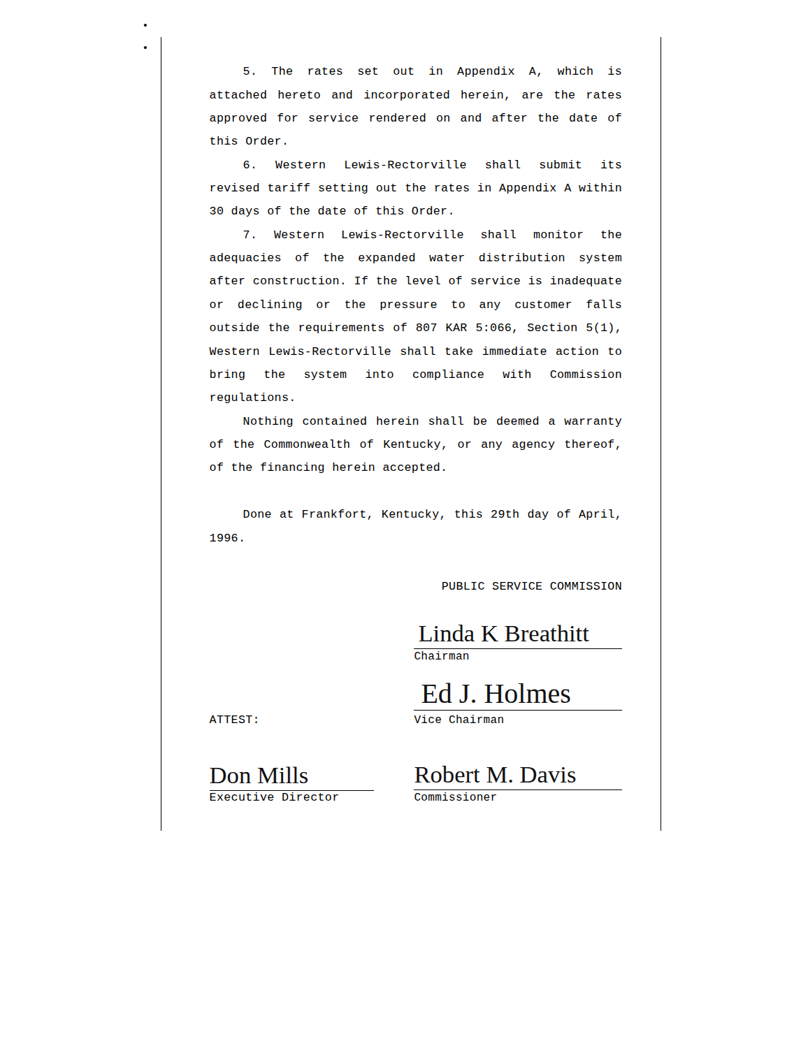•
•
5. The rates set out in Appendix A, which is attached hereto and incorporated herein, are the rates approved for service rendered on and after the date of this Order.
6. Western Lewis-Rectorville shall submit its revised tariff setting out the rates in Appendix A within 30 days of the date of this Order.
7. Western Lewis-Rectorville shall monitor the adequacies of the expanded water distribution system after construction. If the level of service is inadequate or declining or the pressure to any customer falls outside the requirements of 807 KAR 5:066, Section 5(1), Western Lewis-Rectorville shall take immediate action to bring the system into compliance with Commission regulations.
Nothing contained herein shall be deemed a warranty of the Commonwealth of Kentucky, or any agency thereof, of the financing herein accepted.
Done at Frankfort, Kentucky, this 29th day of April, 1996.
PUBLIC SERVICE COMMISSION
Linda K Breathitt
Chairman
Ed J. Holmes
ATTEST:
Vice Chairman
Don Mills
Executive Director
Robert M. Davis
Commissioner